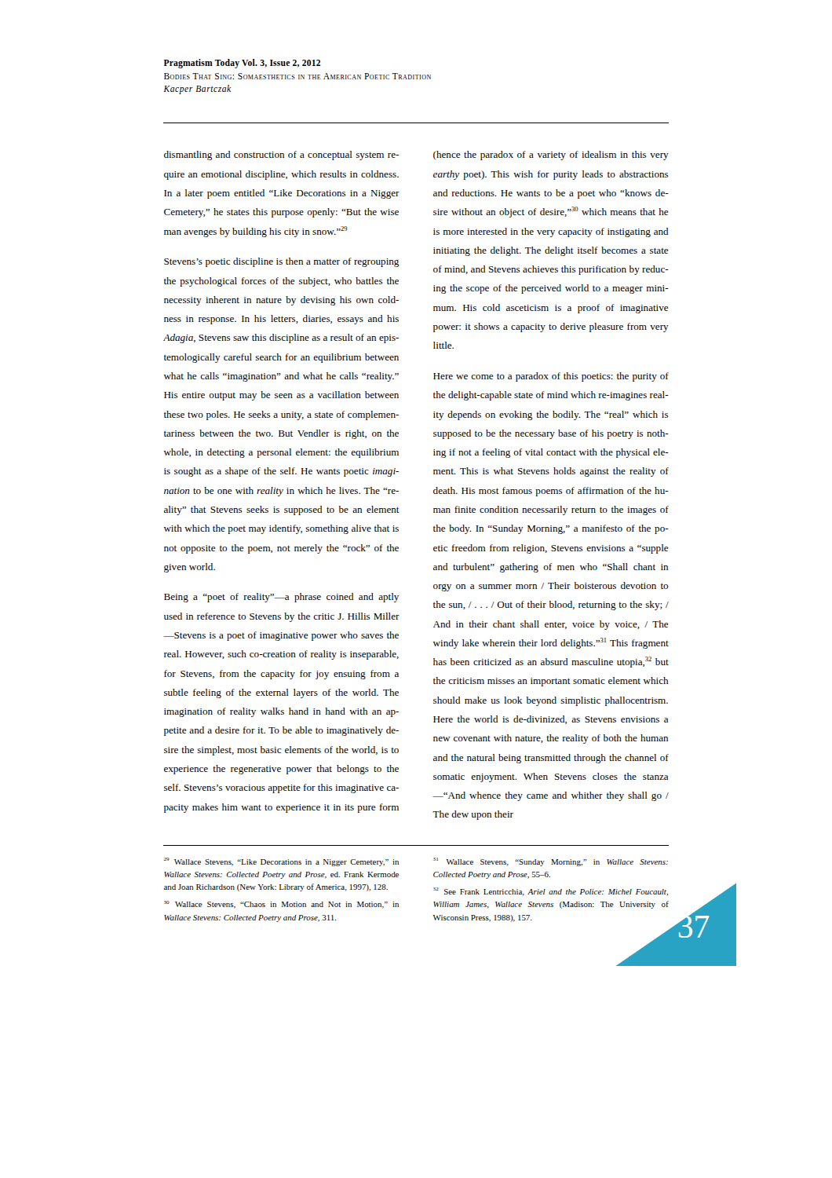Pragmatism Today Vol. 3, Issue 2, 2012
Bodies That Sing: Somaesthetics in the American Poetic Tradition
Kacper Bartczak
dismantling and construction of a conceptual system require an emotional discipline, which results in coldness. In a later poem entitled “Like Decorations in a Nigger Cemetery,” he states this purpose openly: “But the wise man avenges by building his city in snow.”29
Stevens’s poetic discipline is then a matter of regrouping the psychological forces of the subject, who battles the necessity inherent in nature by devising his own coldness in response. In his letters, diaries, essays and his Adagia, Stevens saw this discipline as a result of an epistemologically careful search for an equilibrium between what he calls “imagination” and what he calls “reality.” His entire output may be seen as a vacillation between these two poles. He seeks a unity, a state of complementariness between the two. But Vendler is right, on the whole, in detecting a personal element: the equilibrium is sought as a shape of the self. He wants poetic imagination to be one with reality in which he lives. The “reality” that Stevens seeks is supposed to be an element with which the poet may identify, something alive that is not opposite to the poem, not merely the “rock” of the given world.
Being a “poet of reality”—a phrase coined and aptly used in reference to Stevens by the critic J. Hillis Miller—Stevens is a poet of imaginative power who saves the real. However, such co-creation of reality is inseparable, for Stevens, from the capacity for joy ensuing from a subtle feeling of the external layers of the world. The imagination of reality walks hand in hand with an appetite and a desire for it. To be able to imaginatively desire the simplest, most basic elements of the world, is to experience the regenerative power that belongs to the self. Stevens’s voracious appetite for this imaginative capacity makes him want to experience it in its pure form (hence the paradox of a variety of idealism in this very earthy poet). This wish for purity leads to abstractions and reductions. He wants to be a poet who “knows desire without an object of desire,”30 which means that he is more interested in the very capacity of instigating and initiating the delight. The delight itself becomes a state of mind, and Stevens achieves this purification by reducing the scope of the perceived world to a meager minimum. His cold asceticism is a proof of imaginative power: it shows a capacity to derive pleasure from very little.
Here we come to a paradox of this poetics: the purity of the delight-capable state of mind which re-imagines reality depends on evoking the bodily. The “real” which is supposed to be the necessary base of his poetry is nothing if not a feeling of vital contact with the physical element. This is what Stevens holds against the reality of death. His most famous poems of affirmation of the human finite condition necessarily return to the images of the body. In “Sunday Morning,” a manifesto of the poetic freedom from religion, Stevens envisions a “supple and turbulent” gathering of men who “Shall chant in orgy on a summer morn / Their boisterous devotion to the sun, / . . . / Out of their blood, returning to the sky; / And in their chant shall enter, voice by voice, / The windy lake wherein their lord delights.”31 This fragment has been criticized as an absurd masculine utopia,32 but the criticism misses an important somatic element which should make us look beyond simplistic phallocentrism. Here the world is de-divinized, as Stevens envisions a new covenant with nature, the reality of both the human and the natural being transmitted through the channel of somatic enjoyment. When Stevens closes the stanza—“And whence they came and whither they shall go / The dew upon their
29 Wallace Stevens, “Like Decorations in a Nigger Cemetery,” in Wallace Stevens: Collected Poetry and Prose, ed. Frank Kermode and Joan Richardson (New York: Library of America, 1997), 128.
30 Wallace Stevens, “Chaos in Motion and Not in Motion,” in Wallace Stevens: Collected Poetry and Prose, 311.
31 Wallace Stevens, “Sunday Morning,” in Wallace Stevens: Collected Poetry and Prose, 55–6.
32 See Frank Lentricchia, Ariel and the Police: Michel Foucault, William James, Wallace Stevens (Madison: The University of Wisconsin Press, 1988), 157.
37